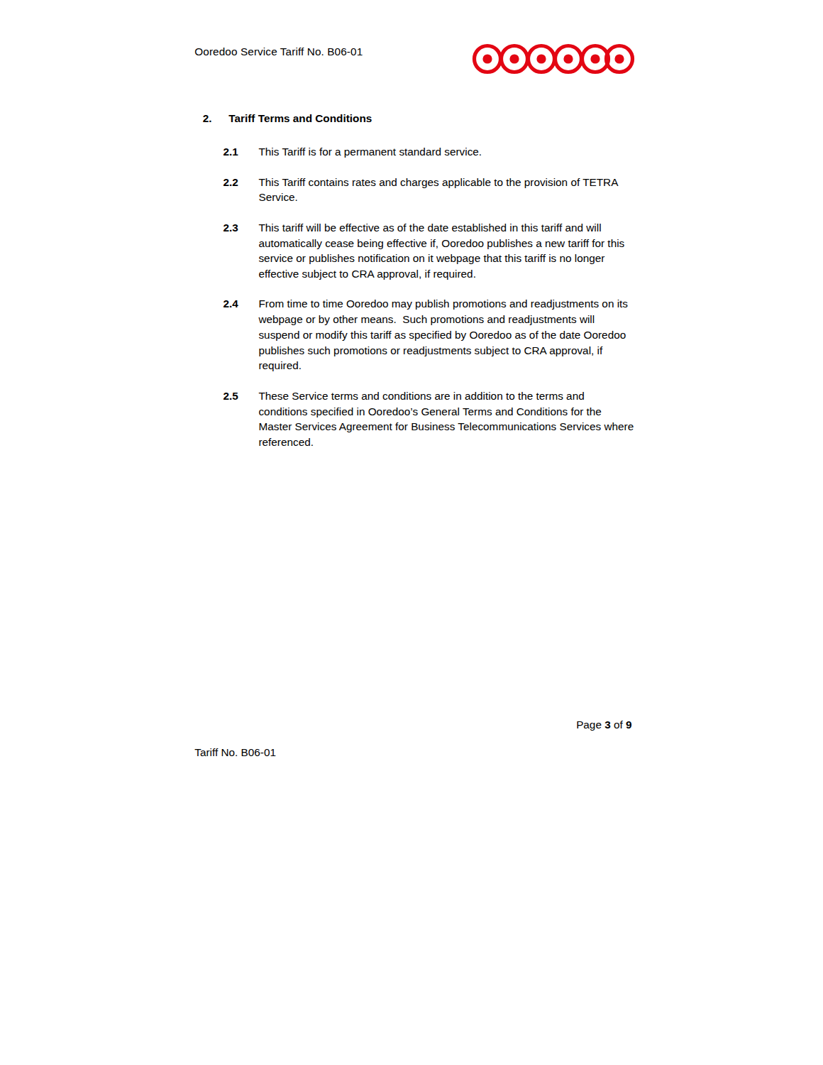Ooredoo Service Tariff No. B06-01
Ooredoo
2. Tariff Terms and Conditions
2.1
This Tariff is for a permanent standard service.
2.2
This Tariff contains rates and charges applicable to the provision of TETRA Service.
2.3
This tariff will be effective as of the date established in this tariff and will automatically cease being effective if, Ooredoo publishes a new tariff for this service or publishes notification on it webpage that this tariff is no longer effective subject to CRA approval, if required.
2.4
From time to time Ooredoo may publish promotions and readjustments on its webpage or by other means. Such promotions and readjustments will suspend or modify this tariff as specified by Ooredoo as of the date Ooredoo publishes such promotions or readjustments subject to CRA approval, if required.
2.5
These Service terms and conditions are in addition to the terms and conditions specified in Ooredoo’s General Terms and Conditions for the Master Services Agreement for Business Telecommunications Services where referenced.
Page 3 of 9
Tariff No. B06-01